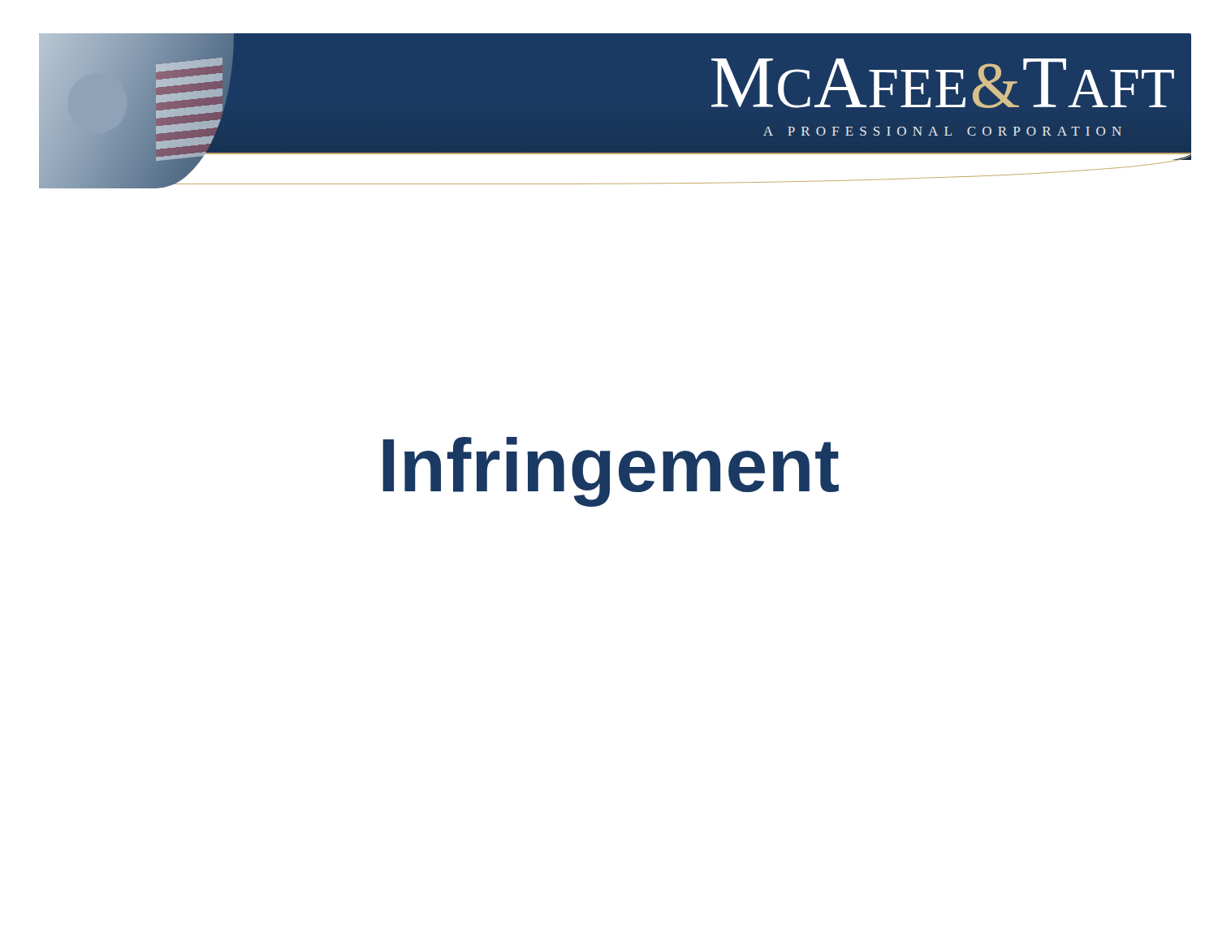MCAFEE&TAFT
A PROFESSIONAL CORPORATION
Infringement